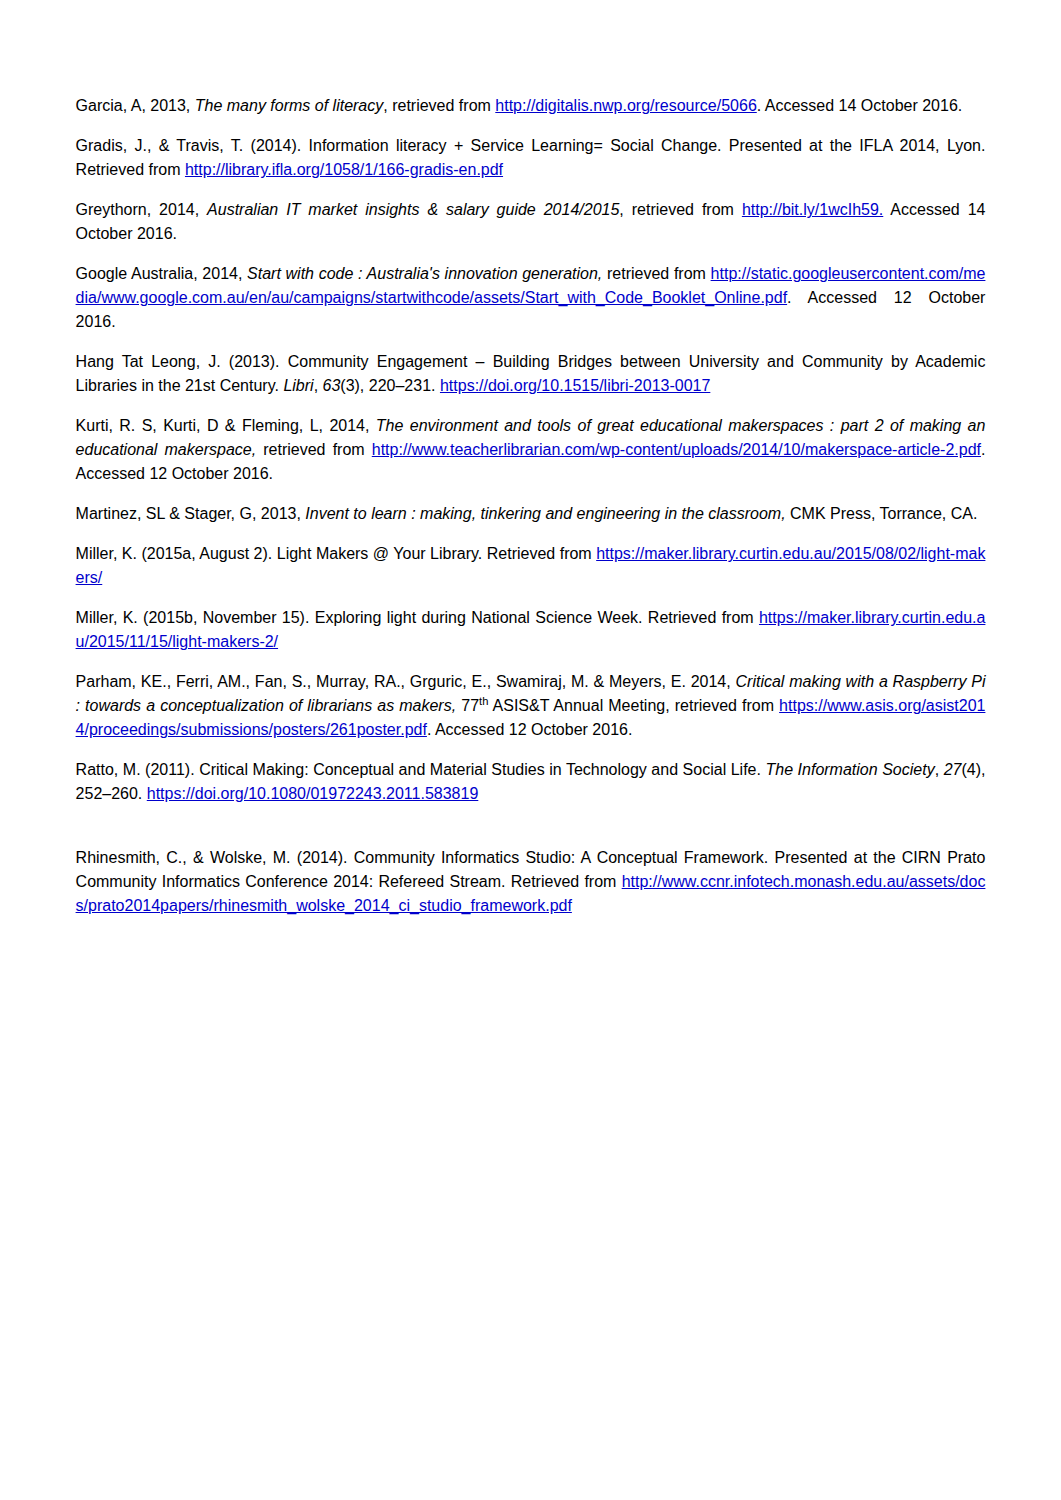Garcia, A, 2013, The many forms of literacy, retrieved from http://digitalis.nwp.org/resource/5066. Accessed 14 October 2016.
Gradis, J., & Travis, T. (2014). Information literacy + Service Learning= Social Change. Presented at the IFLA 2014, Lyon. Retrieved from http://library.ifla.org/1058/1/166-gradis-en.pdf
Greythorn, 2014, Australian IT market insights & salary guide 2014/2015, retrieved from http://bit.ly/1wcIh59. Accessed 14 October 2016.
Google Australia, 2014, Start with code : Australia's innovation generation, retrieved from http://static.googleusercontent.com/media/www.google.com.au/en/au/campaigns/startwithcode/assets/Start_with_Code_Booklet_Online.pdf. Accessed 12 October 2016.
Hang Tat Leong, J. (2013). Community Engagement – Building Bridges between University and Community by Academic Libraries in the 21st Century. Libri, 63(3), 220–231. https://doi.org/10.1515/libri-2013-0017
Kurti, R. S, Kurti, D & Fleming, L, 2014, The environment and tools of great educational makerspaces : part 2 of making an educational makerspace, retrieved from http://www.teacherlibrarian.com/wp-content/uploads/2014/10/makerspace-article-2.pdf. Accessed 12 October 2016.
Martinez, SL & Stager, G, 2013, Invent to learn : making, tinkering and engineering in the classroom, CMK Press, Torrance, CA.
Miller, K. (2015a, August 2). Light Makers @ Your Library. Retrieved from https://maker.library.curtin.edu.au/2015/08/02/light-makers/
Miller, K. (2015b, November 15). Exploring light during National Science Week. Retrieved from https://maker.library.curtin.edu.au/2015/11/15/light-makers-2/
Parham, KE., Ferri, AM., Fan, S., Murray, RA., Grguric, E., Swamiraj, M. & Meyers, E. 2014, Critical making with a Raspberry Pi : towards a conceptualization of librarians as makers, 77th ASIS&T Annual Meeting, retrieved from https://www.asis.org/asist2014/proceedings/submissions/posters/261poster.pdf. Accessed 12 October 2016.
Ratto, M. (2011). Critical Making: Conceptual and Material Studies in Technology and Social Life. The Information Society, 27(4), 252–260. https://doi.org/10.1080/01972243.2011.583819
Rhinesmith, C., & Wolske, M. (2014). Community Informatics Studio: A Conceptual Framework. Presented at the CIRN Prato Community Informatics Conference 2014: Refereed Stream. Retrieved from http://www.ccnr.infotech.monash.edu.au/assets/docs/prato2014papers/rhinesmith_wolske_2014_ci_studio_framework.pdf